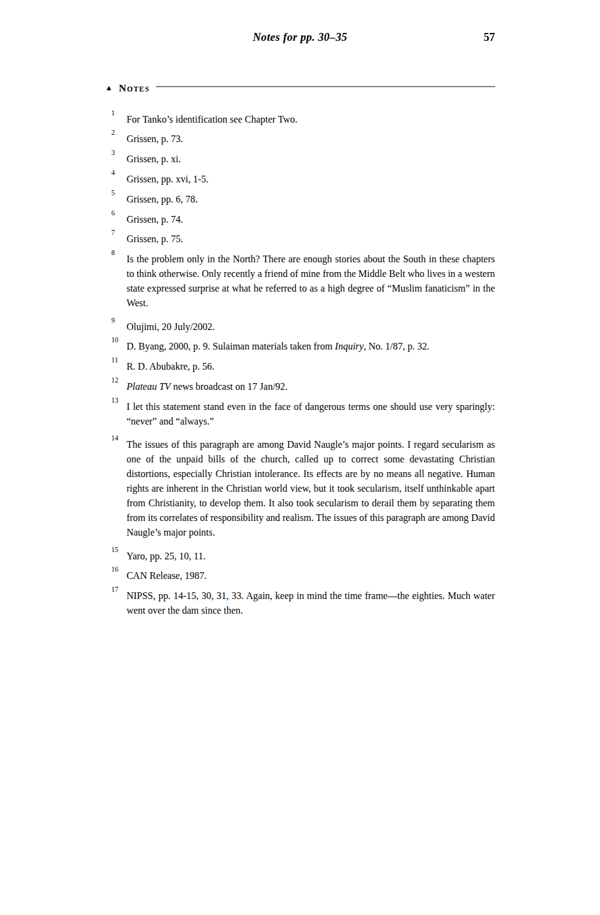Notes for pp. 30–35
57
Notes
For Tanko’s identification see Chapter Two.
Grissen, p. 73.
Grissen, p. xi.
Grissen, pp. xvi, 1-5.
Grissen, pp. 6, 78.
Grissen, p. 74.
Grissen, p. 75.
Is the problem only in the North? There are enough stories about the South in these chapters to think otherwise. Only recently a friend of mine from the Middle Belt who lives in a western state expressed surprise at what he referred to as a high degree of “Muslim fanaticism” in the West.
Olujimi, 20 July/2002.
D. Byang, 2000, p. 9. Sulaiman materials taken from Inquiry, No. 1/87, p. 32.
R. D. Abubakre, p. 56.
Plateau TV news broadcast on 17 Jan/92.
I let this statement stand even in the face of dangerous terms one should use very sparingly: “never” and “always.”
The issues of this paragraph are among David Naugle’s major points. I regard secularism as one of the unpaid bills of the church, called up to correct some devastating Christian distortions, especially Christian intolerance. Its effects are by no means all negative. Human rights are inherent in the Christian world view, but it took secularism, itself unthinkable apart from Christianity, to develop them. It also took secularism to derail them by separating them from its correlates of responsibility and realism. The issues of this paragraph are among David Naugle’s major points.
Yaro, pp. 25, 10, 11.
CAN Release, 1987.
NIPSS, pp. 14-15, 30, 31, 33. Again, keep in mind the time frame—the eighties. Much water went over the dam since then.